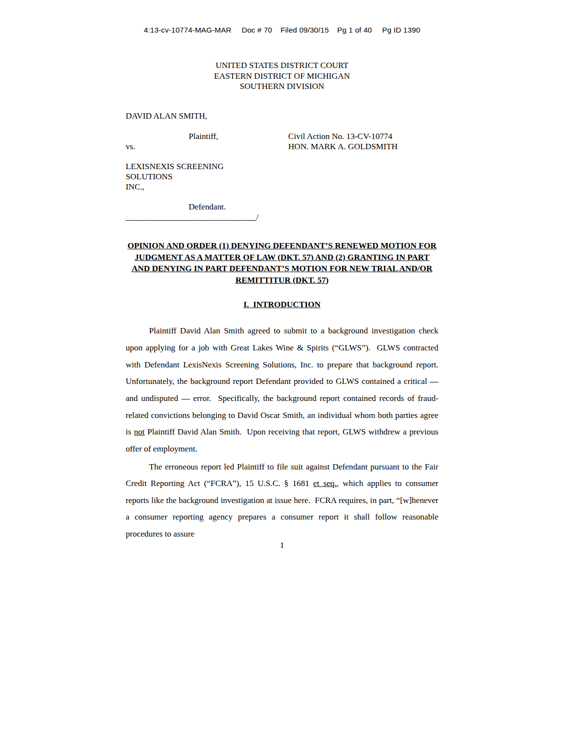4:13-cv-10774-MAG-MAR Doc # 70 Filed 09/30/15 Pg 1 of 40 Pg ID 1390
UNITED STATES DISTRICT COURT
EASTERN DISTRICT OF MICHIGAN
SOUTHERN DIVISION
| DAVID ALAN SMITH, | |
| Plaintiff, | Civil Action No. 13-CV-10774 |
| vs. | HON. MARK A. GOLDSMITH |
| LEXISNEXIS SCREENING SOLUTIONS INC., | |
| Defendant. | |
| _______________________________/ | |
Opinion and Order (1) Denying Defendant’s Renewed Motion for Judgment as a Matter of Law (Dkt. 57) and (2) Granting in Part and Denying in Part Defendant’s Motion for New Trial and/or Remittitur (Dkt. 57)
I. INTRODUCTION
Plaintiff David Alan Smith agreed to submit to a background investigation check upon applying for a job with Great Lakes Wine & Spirits (“GLWS”). GLWS contracted with Defendant LexisNexis Screening Solutions, Inc. to prepare that background report. Unfortunately, the background report Defendant provided to GLWS contained a critical — and undisputed — error. Specifically, the background report contained records of fraud-related convictions belonging to David Oscar Smith, an individual whom both parties agree is not Plaintiff David Alan Smith. Upon receiving that report, GLWS withdrew a previous offer of employment.
The erroneous report led Plaintiff to file suit against Defendant pursuant to the Fair Credit Reporting Act (“FCRA”), 15 U.S.C. § 1681 et seq., which applies to consumer reports like the background investigation at issue here. FCRA requires, in part, “[w]henever a consumer reporting agency prepares a consumer report it shall follow reasonable procedures to assure
1